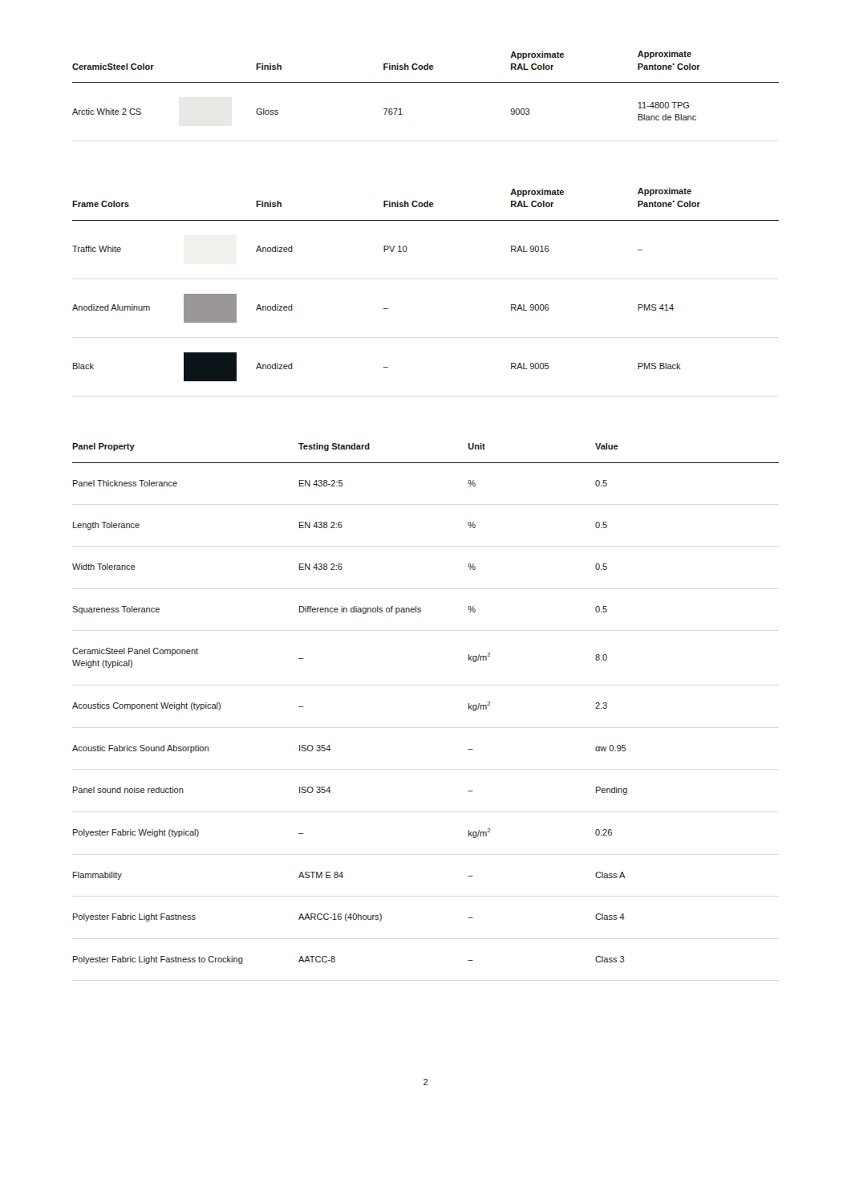| CeramicSteel Color | Finish | Finish Code | Approximate RAL Color | Approximate Pantone • Color |
| --- | --- | --- | --- | --- |
| Arctic White 2 CS | | Gloss | 7671 | 9003 | 11-4800 TPG Blanc de Blanc |
| Frame Colors | Finish | Finish Code | Approximate RAL Color | Approximate Pantone • Color |
| --- | --- | --- | --- | --- |
| Traffic White | | Anodized | PV 10 | RAL 9016 | – |
| Anodized Aluminum | | Anodized | – | RAL 9006 | PMS 414 |
| Black | | Anodized | – | RAL 9005 | PMS Black |
| Panel Property | Testing Standard | Unit | Value |
| --- | --- | --- | --- |
| Panel Thickness Tolerance | EN 438-2:5 | % | 0.5 |
| Length Tolerance | EN 438 2:6 | % | 0.5 |
| Width Tolerance | EN 438 2:6 | % | 0.5 |
| Squareness Tolerance | Difference in diagnols of panels | % | 0.5 |
| CeramicSteel Panel Component Weight (typical) | – | kg/m 2 | 8.0 |
| Acoustics Component Weight (typical) | – | kg/m 2 | 2.3 |
| Acoustic Fabrics Sound Absorption | ISO 354 | – | αw 0.95 |
| Panel sound noise reduction | ISO 354 | – | Pending |
| Polyester Fabric Weight (typical) | – | kg/m 2 | 0.26 |
| Flammability | ASTM E 84 | – | Class A |
| Polyester Fabric Light Fastness | AARCC-16 (40hours) | – | Class 4 |
| Polyester Fabric Light Fastness to Crocking | AATCC-8 | – | Class 3 |
2